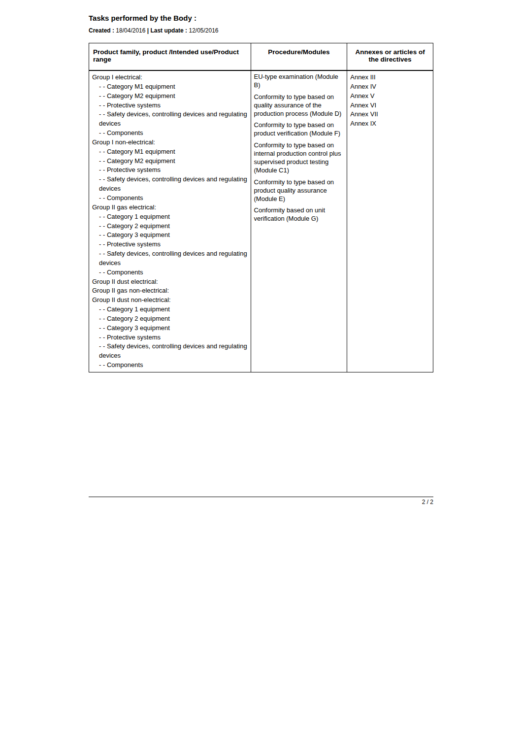Tasks performed by the Body :
Created : 18/04/2016 | Last update : 12/05/2016
| Product family, product /Intended use/Product range | Procedure/Modules | Annexes or articles of the directives |
| --- | --- | --- |
| Group I electrical: - - Category M1 equipment - - Category M2 equipment - - Protective systems - - Safety devices, controlling devices and regulating devices - - Components Group I non-electrical: - - Category M1 equipment - - Category M2 equipment - - Protective systems - - Safety devices, controlling devices and regulating devices - - Components Group II gas electrical: - - Category 1 equipment - - Category 2 equipment - - Category 3 equipment - - Protective systems - - Safety devices, controlling devices and regulating devices - - Components Group II dust electrical: Group II gas non-electrical: Group II dust non-electrical: - - Category 1 equipment - - Category 2 equipment - - Category 3 equipment - - Protective systems - - Safety devices, controlling devices and regulating devices - - Components | EU-type examination (Module B) Conformity to type based on quality assurance of the production process (Module D) Conformity to type based on product verification (Module F) Conformity to type based on internal production control plus supervised product testing (Module C1) Conformity to type based on product quality assurance (Module E) Conformity based on unit verification (Module G) | Annex III Annex IV Annex V Annex VI Annex VII Annex IX |
2 / 2